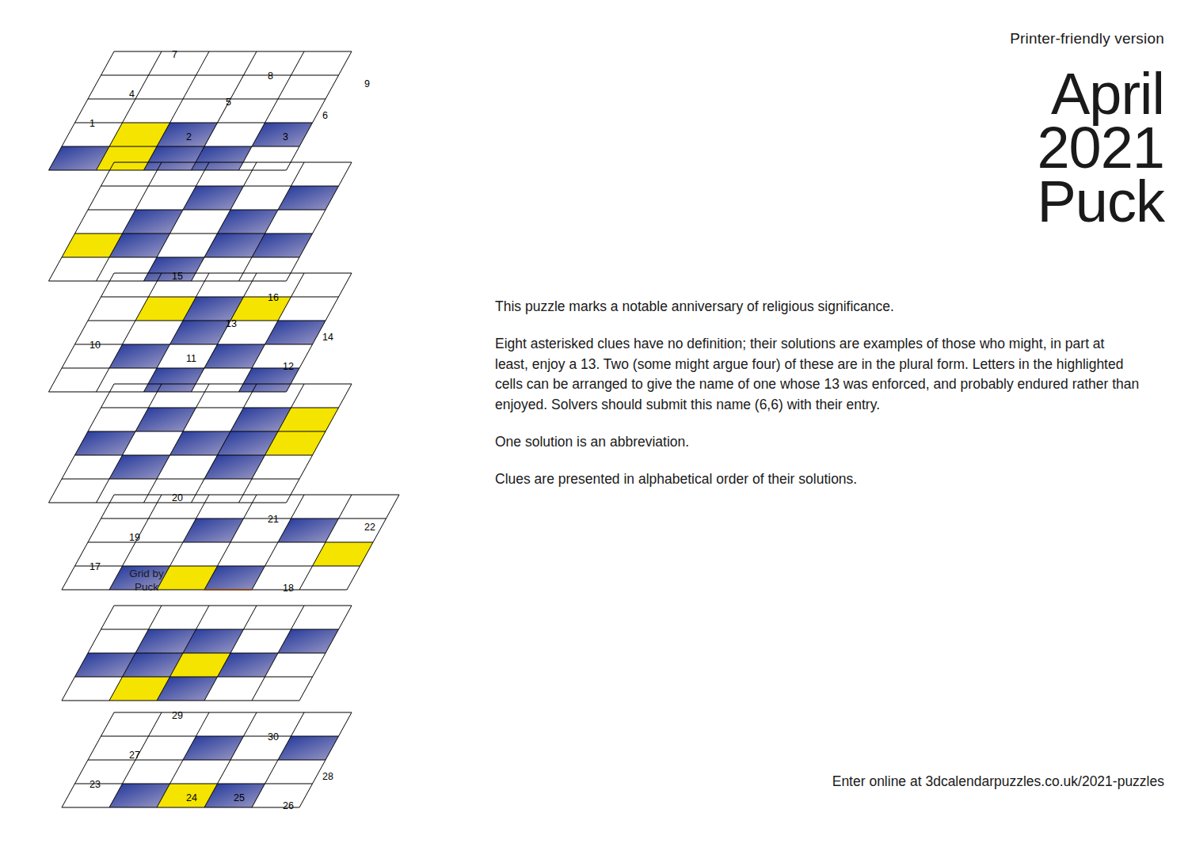Printer-friendly version
April 2021 Puck
This puzzle marks a notable anniversary of religious significance.
Eight asterisked clues have no definition; their solutions are examples of those who might, in part at least, enjoy a 13. Two (some might argue four) of these are in the plural form. Letters in the highlighted cells can be arranged to give the name of one whose 13 was enforced, and probably endured rather than enjoyed. Solvers should submit this name (6,6) with their entry.
One solution is an abbreviation.
Clues are presented in alphabetical order of their solutions.
Enter online at 3dcalendarpuzzles.co.uk/2021-puzzles
7 8 9 4 5 6 1 2 3
15 16 13 14 10 11 12
20 21 22 19 17 18
29 30 27 28 23 24 25 26
Grid by
Puck